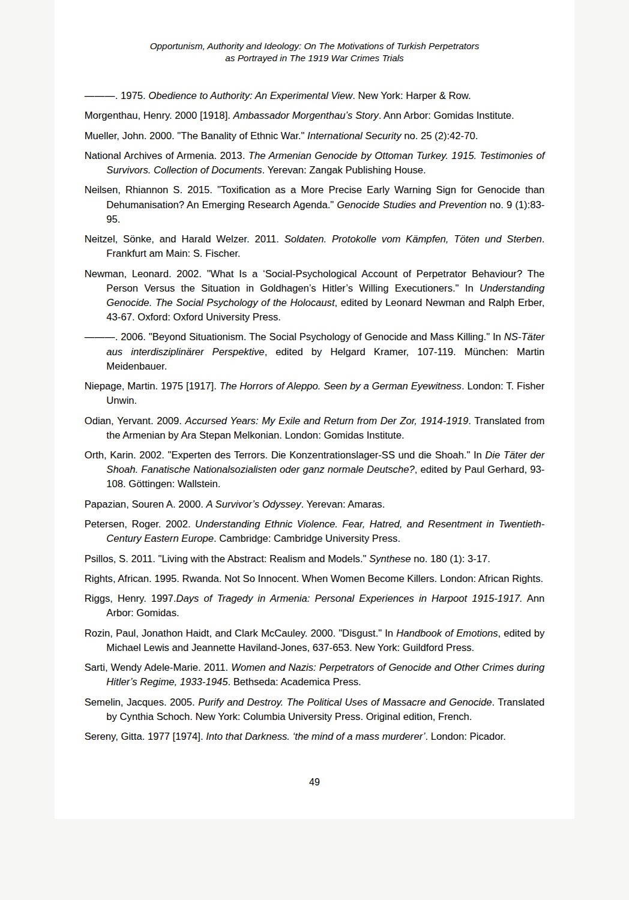Opportunism, Authority and Ideology: On The Motivations of Turkish Perpetrators
as Portrayed in The 1919 War Crimes Trials
———. 1975. Obedience to Authority: An Experimental View. New York: Harper & Row.
Morgenthau, Henry. 2000 [1918]. Ambassador Morgenthau’s Story. Ann Arbor: Gomidas Institute.
Mueller, John. 2000. "The Banality of Ethnic War." International Security no. 25 (2):42-70.
National Archives of Armenia. 2013. The Armenian Genocide by Ottoman Turkey. 1915. Testimonies of Survivors. Collection of Documents. Yerevan: Zangak Publishing House.
Neilsen, Rhiannon S. 2015. "Toxification as a More Precise Early Warning Sign for Genocide than Dehumanisation? An Emerging Research Agenda." Genocide Studies and Prevention no. 9 (1):83-95.
Neitzel, Sönke, and Harald Welzer. 2011. Soldaten. Protokolle vom Kämpfen, Töten und Sterben. Frankfurt am Main: S. Fischer.
Newman, Leonard. 2002. "What Is a ‘Social-Psychological Account of Perpetrator Behaviour? The Person Versus the Situation in Goldhagen’s Hitler’s Willing Executioners." In Understanding Genocide. The Social Psychology of the Holocaust, edited by Leonard Newman and Ralph Erber, 43-67. Oxford: Oxford University Press.
———. 2006. "Beyond Situationism. The Social Psychology of Genocide and Mass Killing." In NS-Täter aus interdisziplinärer Perspektive, edited by Helgard Kramer, 107-119. München: Martin Meidenbauer.
Niepage, Martin. 1975 [1917]. The Horrors of Aleppo. Seen by a German Eyewitness. London: T. Fisher Unwin.
Odian, Yervant. 2009. Accursed Years: My Exile and Return from Der Zor, 1914-1919. Translated from the Armenian by Ara Stepan Melkonian. London: Gomidas Institute.
Orth, Karin. 2002. "Experten des Terrors. Die Konzentrationslager-SS und die Shoah." In Die Täter der Shoah. Fanatische Nationalsozialisten oder ganz normale Deutsche?, edited by Paul Gerhard, 93-108. Göttingen: Wallstein.
Papazian, Souren A. 2000. A Survivor’s Odyssey. Yerevan: Amaras.
Petersen, Roger. 2002. Understanding Ethnic Violence. Fear, Hatred, and Resentment in Twentieth-Century Eastern Europe. Cambridge: Cambridge University Press.
Psillos, S. 2011. "Living with the Abstract: Realism and Models." Synthese no. 180 (1): 3-17.
Rights, African. 1995. Rwanda. Not So Innocent. When Women Become Killers. London: African Rights.
Riggs, Henry. 1997.Days of Tragedy in Armenia: Personal Experiences in Harpoot 1915-1917. Ann Arbor: Gomidas.
Rozin, Paul, Jonathon Haidt, and Clark McCauley. 2000. "Disgust." In Handbook of Emotions, edited by Michael Lewis and Jeannette Haviland-Jones, 637-653. New York: Guildford Press.
Sarti, Wendy Adele-Marie. 2011. Women and Nazis: Perpetrators of Genocide and Other Crimes during Hitler’s Regime, 1933-1945. Bethseda: Academica Press.
Semelin, Jacques. 2005. Purify and Destroy. The Political Uses of Massacre and Genocide. Translated by Cynthia Schoch. New York: Columbia University Press. Original edition, French.
Sereny, Gitta. 1977 [1974]. Into that Darkness. ‘the mind of a mass murderer’. London: Picador.
49